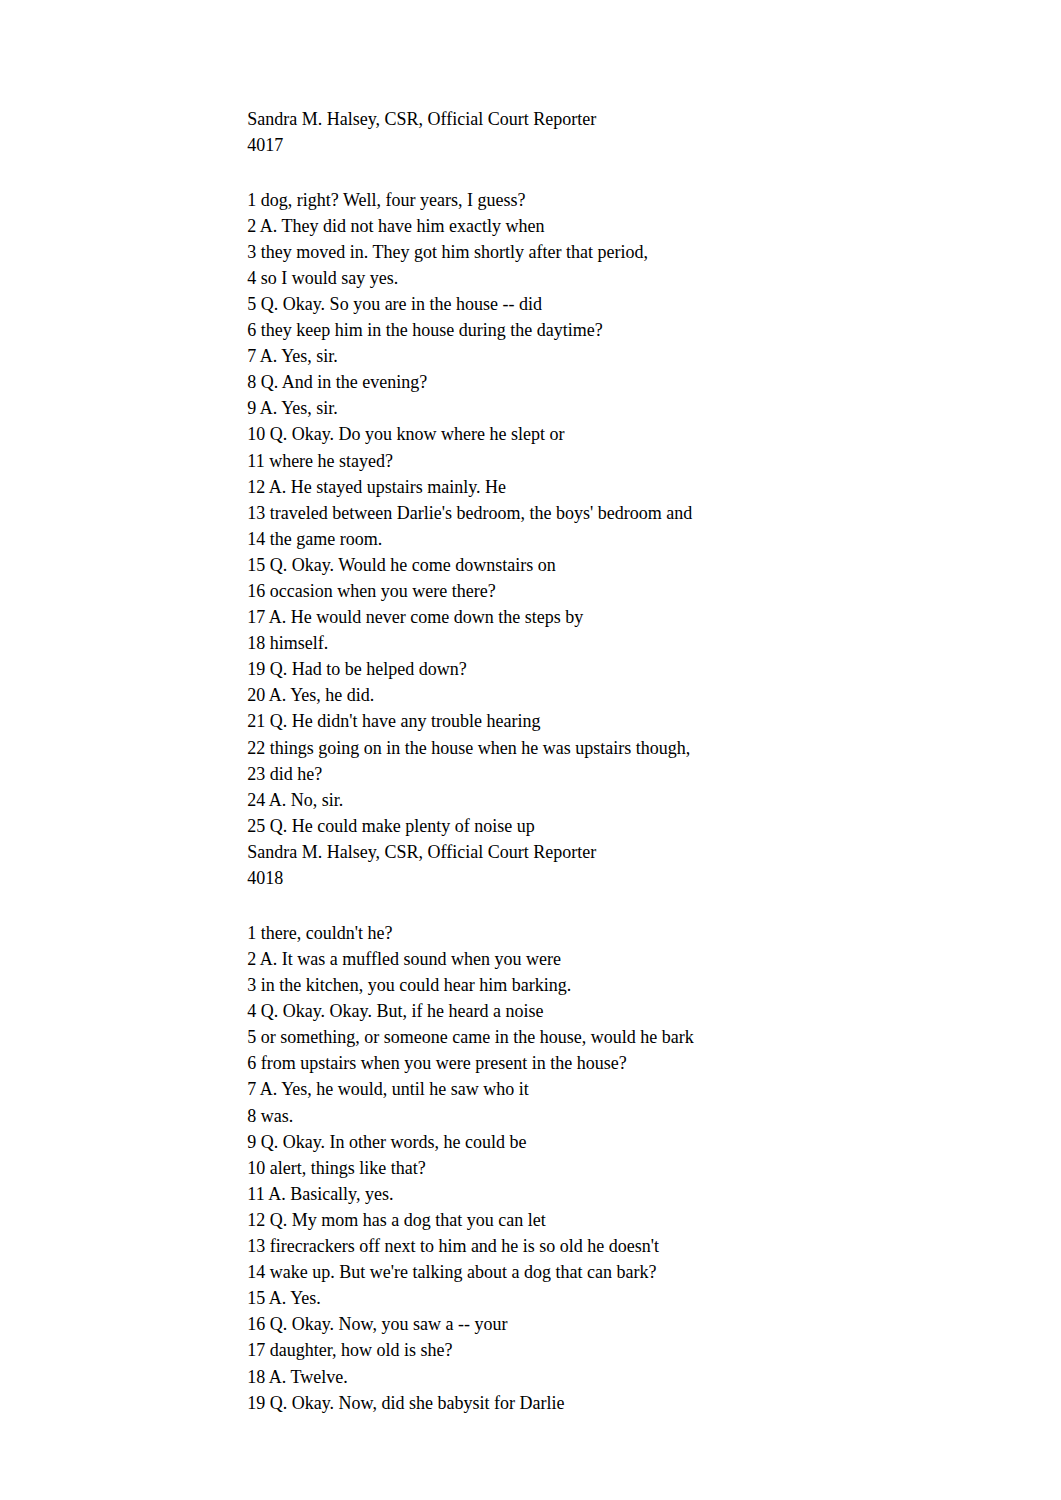Sandra M. Halsey, CSR, Official Court Reporter
4017
1 dog, right? Well, four years, I guess?
2 A. They did not have him exactly when
3 they moved in. They got him shortly after that period,
4 so I would say yes.
5 Q. Okay. So you are in the house -- did
6 they keep him in the house during the daytime?
7 A. Yes, sir.
8 Q. And in the evening?
9 A. Yes, sir.
10 Q. Okay. Do you know where he slept or
11 where he stayed?
12 A. He stayed upstairs mainly. He
13 traveled between Darlie's bedroom, the boys' bedroom and
14 the game room.
15 Q. Okay. Would he come downstairs on
16 occasion when you were there?
17 A. He would never come down the steps by
18 himself.
19 Q. Had to be helped down?
20 A. Yes, he did.
21 Q. He didn't have any trouble hearing
22 things going on in the house when he was upstairs though,
23 did he?
24 A. No, sir.
25 Q. He could make plenty of noise up
Sandra M. Halsey, CSR, Official Court Reporter
4018
1 there, couldn't he?
2 A. It was a muffled sound when you were
3 in the kitchen, you could hear him barking.
4 Q. Okay. Okay. But, if he heard a noise
5 or something, or someone came in the house, would he bark
6 from upstairs when you were present in the house?
7 A. Yes, he would, until he saw who it
8 was.
9 Q. Okay. In other words, he could be
10 alert, things like that?
11 A. Basically, yes.
12 Q. My mom has a dog that you can let
13 firecrackers off next to him and he is so old he doesn't
14 wake up. But we're talking about a dog that can bark?
15 A. Yes.
16 Q. Okay. Now, you saw a -- your
17 daughter, how old is she?
18 A. Twelve.
19 Q. Okay. Now, did she babysit for Darlie